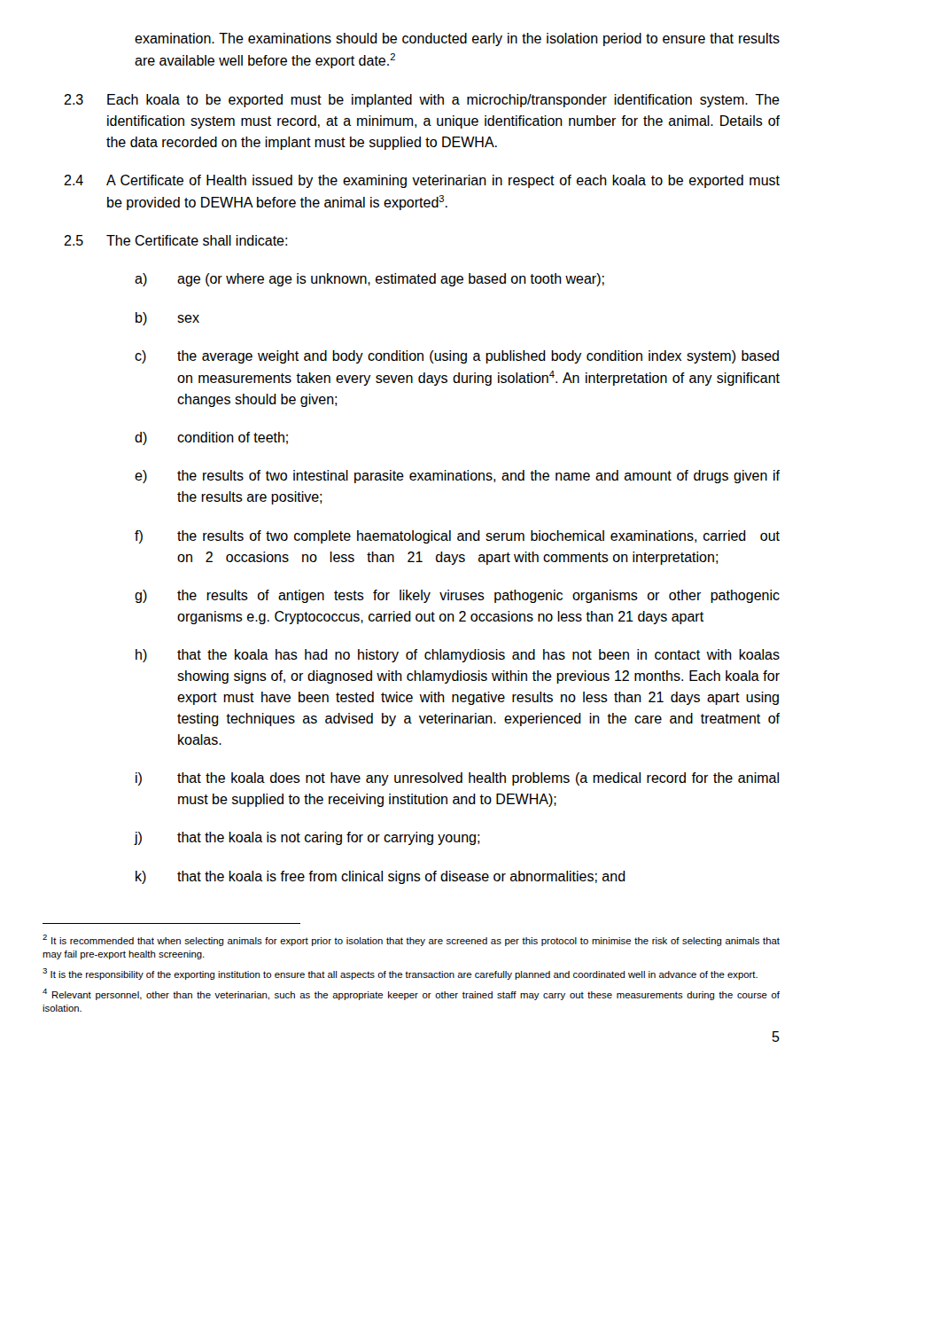examination. The examinations should be conducted early in the isolation period to ensure that results are available well before the export date.2
2.3
Each koala to be exported must be implanted with a microchip/transponder identification system. The identification system must record, at a minimum, a unique identification number for the animal. Details of the data recorded on the implant must be supplied to DEWHA.
2.4
A Certificate of Health issued by the examining veterinarian in respect of each koala to be exported must be provided to DEWHA before the animal is exported3.
2.5
The Certificate shall indicate:
a)
age (or where age is unknown, estimated age based on tooth wear);
b)
sex
c)
the average weight and body condition (using a published body condition index system) based on measurements taken every seven days during isolation4. An interpretation of any significant changes should be given;
d)
condition of teeth;
e)
the results of two intestinal parasite examinations, and the name and amount of drugs given if the results are positive;
f)
the results of two complete haematological and serum biochemical examinations, carried out on 2 occasions no less than 21 days apart with comments on interpretation;
g)
the results of antigen tests for likely viruses pathogenic organisms or other pathogenic organisms e.g. Cryptococcus, carried out on 2 occasions no less than 21 days apart
h)
that the koala has had no history of chlamydiosis and has not been in contact with koalas showing signs of, or diagnosed with chlamydiosis within the previous 12 months. Each koala for export must have been tested twice with negative results no less than 21 days apart using testing techniques as advised by a veterinarian. experienced in the care and treatment of koalas.
i)
that the koala does not have any unresolved health problems (a medical record for the animal must be supplied to the receiving institution and to DEWHA);
j)
that the koala is not caring for or carrying young;
k)
that the koala is free from clinical signs of disease or abnormalities; and
2 It is recommended that when selecting animals for export prior to isolation that they are screened as per this protocol to minimise the risk of selecting animals that may fail pre-export health screening.
3 It is the responsibility of the exporting institution to ensure that all aspects of the transaction are carefully planned and coordinated well in advance of the export.
4 Relevant personnel, other than the veterinarian, such as the appropriate keeper or other trained staff may carry out these measurements during the course of isolation.
5